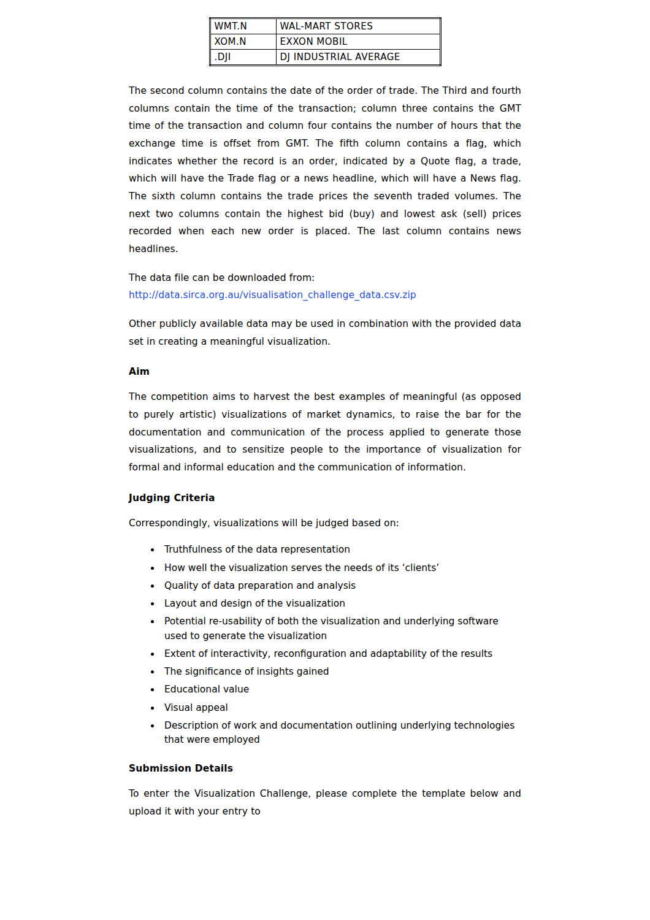| WMT.N | WAL-MART STORES |
| XOM.N | EXXON MOBIL |
| .DJI | DJ INDUSTRIAL AVERAGE |
The second column contains the date of the order of trade. The Third and fourth columns contain the time of the transaction; column three contains the GMT time of the transaction and column four contains the number of hours that the exchange time is offset from GMT. The fifth column contains a flag, which indicates whether the record is an order, indicated by a Quote flag, a trade, which will have the Trade flag or a news headline, which will have a News flag. The sixth column contains the trade prices the seventh traded volumes. The next two columns contain the highest bid (buy) and lowest ask (sell) prices recorded when each new order is placed. The last column contains news headlines.
The data file can be downloaded from:
http://data.sirca.org.au/visualisation_challenge_data.csv.zip
Other publicly available data may be used in combination with the provided data set in creating a meaningful visualization.
Aim
The competition aims to harvest the best examples of meaningful (as opposed to purely artistic) visualizations of market dynamics, to raise the bar for the documentation and communication of the process applied to generate those visualizations, and to sensitize people to the importance of visualization for formal and informal education and the communication of information.
Judging Criteria
Correspondingly, visualizations will be judged based on:
Truthfulness of the data representation
How well the visualization serves the needs of its ‘clients’
Quality of data preparation and analysis
Layout and design of the visualization
Potential re-usability of both the visualization and underlying software used to generate the visualization
Extent of interactivity, reconfiguration and adaptability of the results
The significance of insights gained
Educational value
Visual appeal
Description of work and documentation outlining underlying technologies that were employed
Submission Details
To enter the Visualization Challenge, please complete the template below and upload it with your entry to